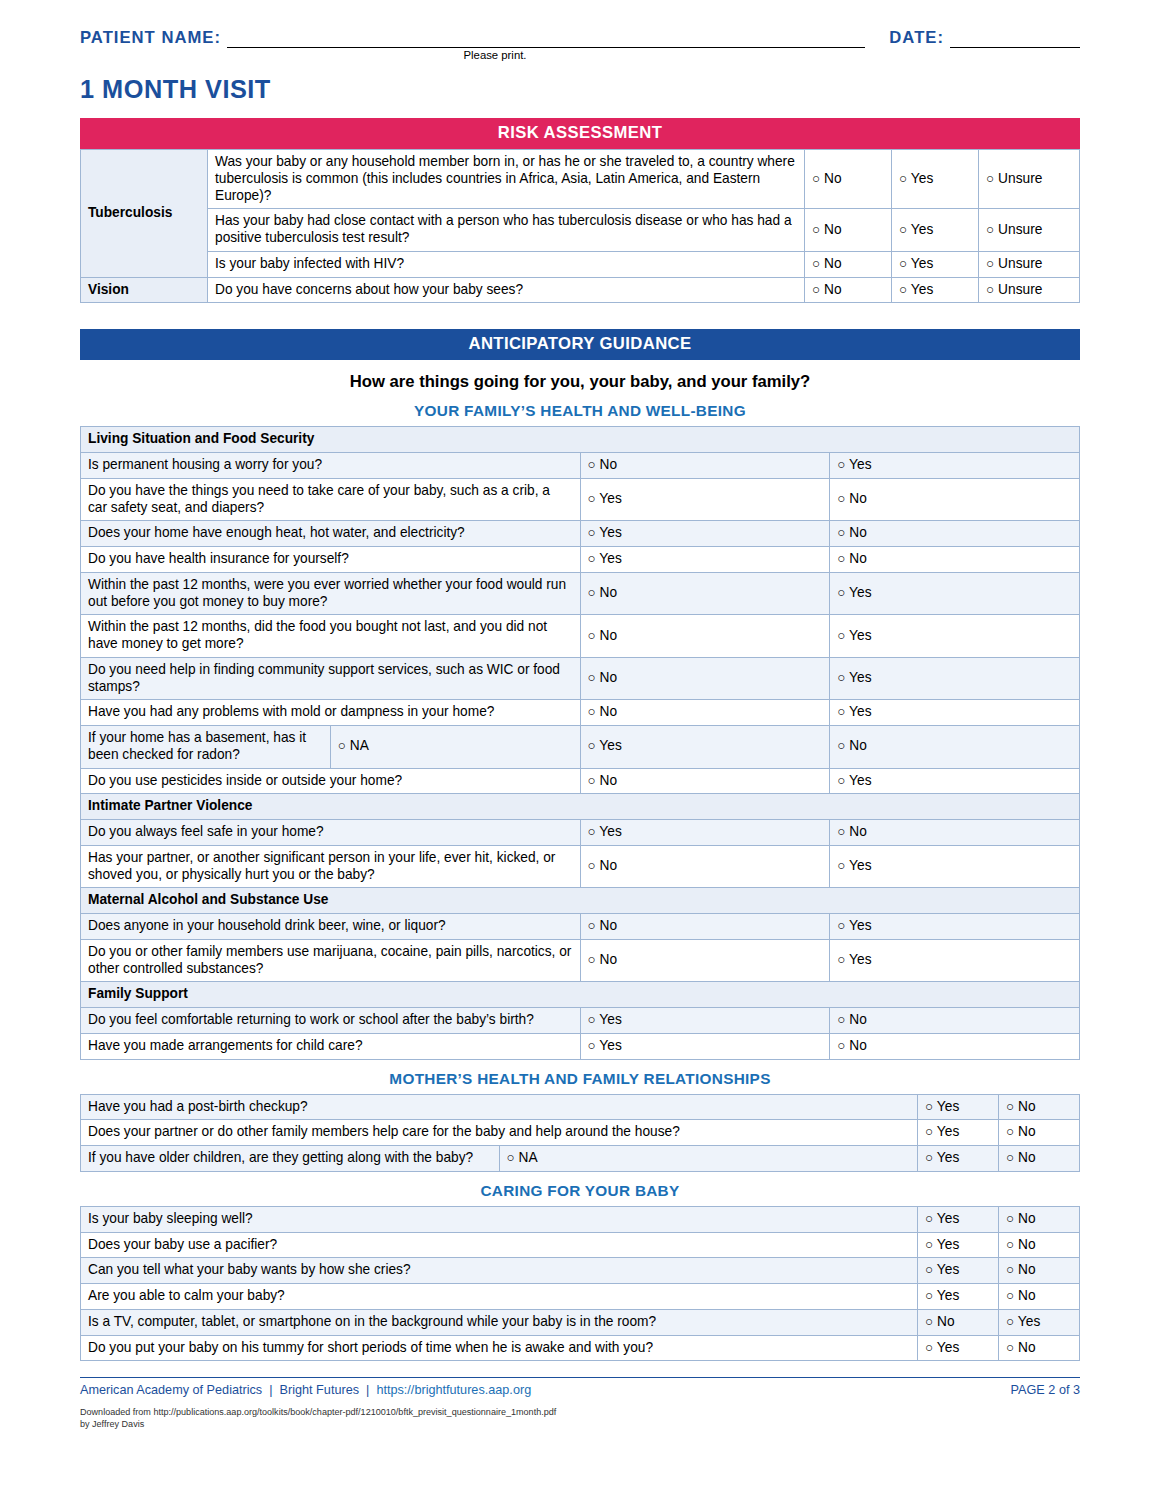PATIENT NAME: DATE:
Please print.
1 MONTH VISIT
RISK ASSESSMENT
| Tuberculosis | Was your baby or any household member born in, or has he or she traveled to, a country where tuberculosis is common (this includes countries in Africa, Asia, Latin America, and Eastern Europe)? | ○ No | ○ Yes | ○ Unsure |
| Has your baby had close contact with a person who has tuberculosis disease or who has had a positive tuberculosis test result? | ○ No | ○ Yes | ○ Unsure |
| Is your baby infected with HIV? | ○ No | ○ Yes | ○ Unsure |
| Vision | Do you have concerns about how your baby sees? | ○ No | ○ Yes | ○ Unsure |
ANTICIPATORY GUIDANCE
How are things going for you, your baby, and your family?
YOUR FAMILY’S HEALTH AND WELL-BEING
| Living Situation and Food Security |
| Is permanent housing a worry for you? | ○ No | ○ Yes |
| Do you have the things you need to take care of your baby, such as a crib, a car safety seat, and diapers? | ○ Yes | ○ No |
| Does your home have enough heat, hot water, and electricity? | ○ Yes | ○ No |
| Do you have health insurance for yourself? | ○ Yes | ○ No |
| Within the past 12 months, were you ever worried whether your food would run out before you got money to buy more? | ○ No | ○ Yes |
| Within the past 12 months, did the food you bought not last, and you did not have money to get more? | ○ No | ○ Yes |
| Do you need help in finding community support services, such as WIC or food stamps? | ○ No | ○ Yes |
| Have you had any problems with mold or dampness in your home? | ○ No | ○ Yes |
| If your home has a basement, has it been checked for radon? | ○ NA | ○ Yes | ○ No |
| Do you use pesticides inside or outside your home? | ○ No | ○ Yes |
| Intimate Partner Violence |
| Do you always feel safe in your home? | ○ Yes | ○ No |
| Has your partner, or another significant person in your life, ever hit, kicked, or shoved you, or physically hurt you or the baby? | ○ No | ○ Yes |
| Maternal Alcohol and Substance Use |
| Does anyone in your household drink beer, wine, or liquor? | ○ No | ○ Yes |
| Do you or other family members use marijuana, cocaine, pain pills, narcotics, or other controlled substances? | ○ No | ○ Yes |
| Family Support |
| Do you feel comfortable returning to work or school after the baby’s birth? | ○ Yes | ○ No |
| Have you made arrangements for child care? | ○ Yes | ○ No |
MOTHER’S HEALTH AND FAMILY RELATIONSHIPS
| Have you had a post-birth checkup? | ○ Yes | ○ No |
| Does your partner or do other family members help care for the baby and help around the house? | ○ Yes | ○ No |
| If you have older children, are they getting along with the baby? | ○ NA | ○ Yes | ○ No |
CARING FOR YOUR BABY
| Is your baby sleeping well? | ○ Yes | ○ No |
| Does your baby use a pacifier? | ○ Yes | ○ No |
| Can you tell what your baby wants by how she cries? | ○ Yes | ○ No |
| Are you able to calm your baby? | ○ Yes | ○ No |
| Is a TV, computer, tablet, or smartphone on in the background while your baby is in the room? | ○ No | ○ Yes |
| Do you put your baby on his tummy for short periods of time when he is awake and with you? | ○ Yes | ○ No |
American Academy of Pediatrics | Bright Futures | https://brightfutures.aap.org
PAGE 2 of 3
Downloaded from http://publications.aap.org/toolkits/book/chapter-pdf/1210010/bftk_previsit_questionnaire_1month.pdf
by Jeffrey Davis